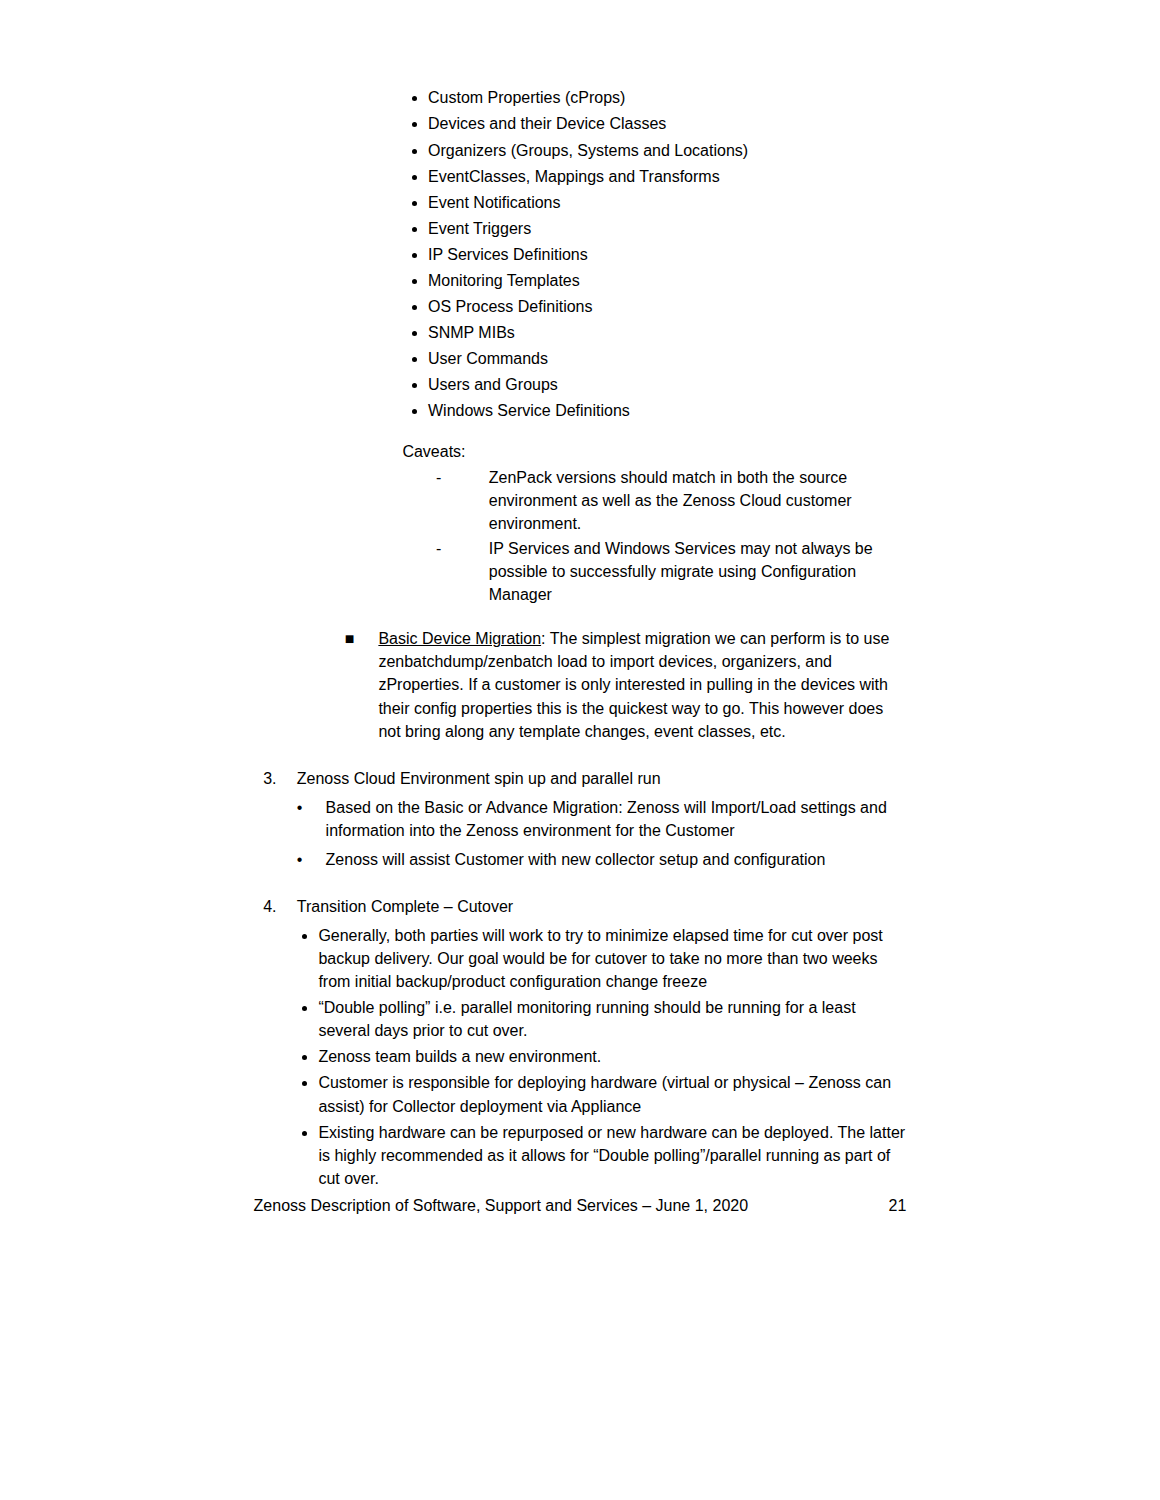Custom Properties (cProps)
Devices and their Device Classes
Organizers (Groups, Systems and Locations)
EventClasses, Mappings and Transforms
Event Notifications
Event Triggers
IP Services Definitions
Monitoring Templates
OS Process Definitions
SNMP MIBs
User Commands
Users and Groups
Windows Service Definitions
Caveats:
-
ZenPack versions should match in both the source environment as well as the Zenoss Cloud customer environment.
-
IP Services and Windows Services may not always be possible to successfully migrate using Configuration Manager
■
Basic Device Migration: The simplest migration we can perform is to use zenbatchdump/zenbatch load to import devices, organizers, and zProperties. If a customer is only interested in pulling in the devices with their config properties this is the quickest way to go. This however does not bring along any template changes, event classes, etc.
3.
Zenoss Cloud Environment spin up and parallel run
•
Based on the Basic or Advance Migration: Zenoss will Import/Load settings and information into the Zenoss environment for the Customer
•
Zenoss will assist Customer with new collector setup and configuration
4.
Transition Complete – Cutover
Generally, both parties will work to try to minimize elapsed time for cut over post backup delivery. Our goal would be for cutover to take no more than two weeks from initial backup/product configuration change freeze
“Double polling” i.e. parallel monitoring running should be running for a least several days prior to cut over.
Zenoss team builds a new environment.
Customer is responsible for deploying hardware (virtual or physical – Zenoss can assist) for Collector deployment via Appliance
Existing hardware can be repurposed or new hardware can be deployed. The latter is highly recommended as it allows for “Double polling”/parallel running as part of cut over.
Zenoss Description of Software, Support and Services – June 1, 2020
21